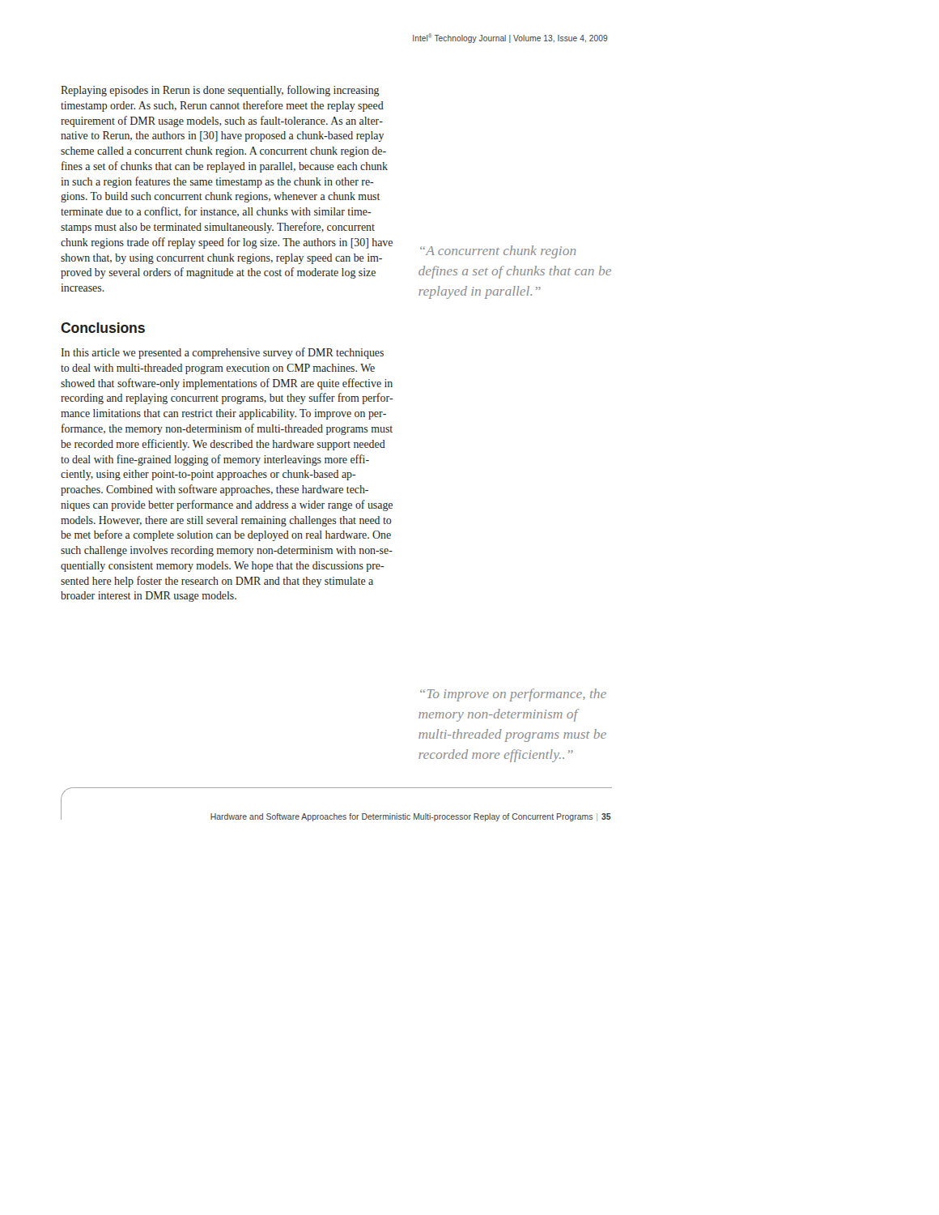Intel® Technology Journal | Volume 13, Issue 4, 2009
Replaying episodes in Rerun is done sequentially, following increasing timestamp order. As such, Rerun cannot therefore meet the replay speed requirement of DMR usage models, such as fault-tolerance. As an alternative to Rerun, the authors in [30] have proposed a chunk-based replay scheme called a concurrent chunk region. A concurrent chunk region defines a set of chunks that can be replayed in parallel, because each chunk in such a region features the same timestamp as the chunk in other regions. To build such concurrent chunk regions, whenever a chunk must terminate due to a conflict, for instance, all chunks with similar timestamps must also be terminated simultaneously. Therefore, concurrent chunk regions trade off replay speed for log size. The authors in [30] have shown that, by using concurrent chunk regions, replay speed can be improved by several orders of magnitude at the cost of moderate log size increases.
Conclusions
In this article we presented a comprehensive survey of DMR techniques to deal with multi-threaded program execution on CMP machines. We showed that software-only implementations of DMR are quite effective in recording and replaying concurrent programs, but they suffer from performance limitations that can restrict their applicability. To improve on performance, the memory non-determinism of multi-threaded programs must be recorded more efficiently. We described the hardware support needed to deal with fine-grained logging of memory interleavings more efficiently, using either point-to-point approaches or chunk-based approaches. Combined with software approaches, these hardware techniques can provide better performance and address a wider range of usage models. However, there are still several remaining challenges that need to be met before a complete solution can be deployed on real hardware. One such challenge involves recording memory non-determinism with non-sequentially consistent memory models. We hope that the discussions presented here help foster the research on DMR and that they stimulate a broader interest in DMR usage models.
“A concurrent chunk region defines a set of chunks that can be replayed in parallel.”
“To improve on performance, the memory non-determinism of multi-threaded programs must be recorded more efficiently..”
Hardware and Software Approaches for Deterministic Multi-processor Replay of Concurrent Programs|35